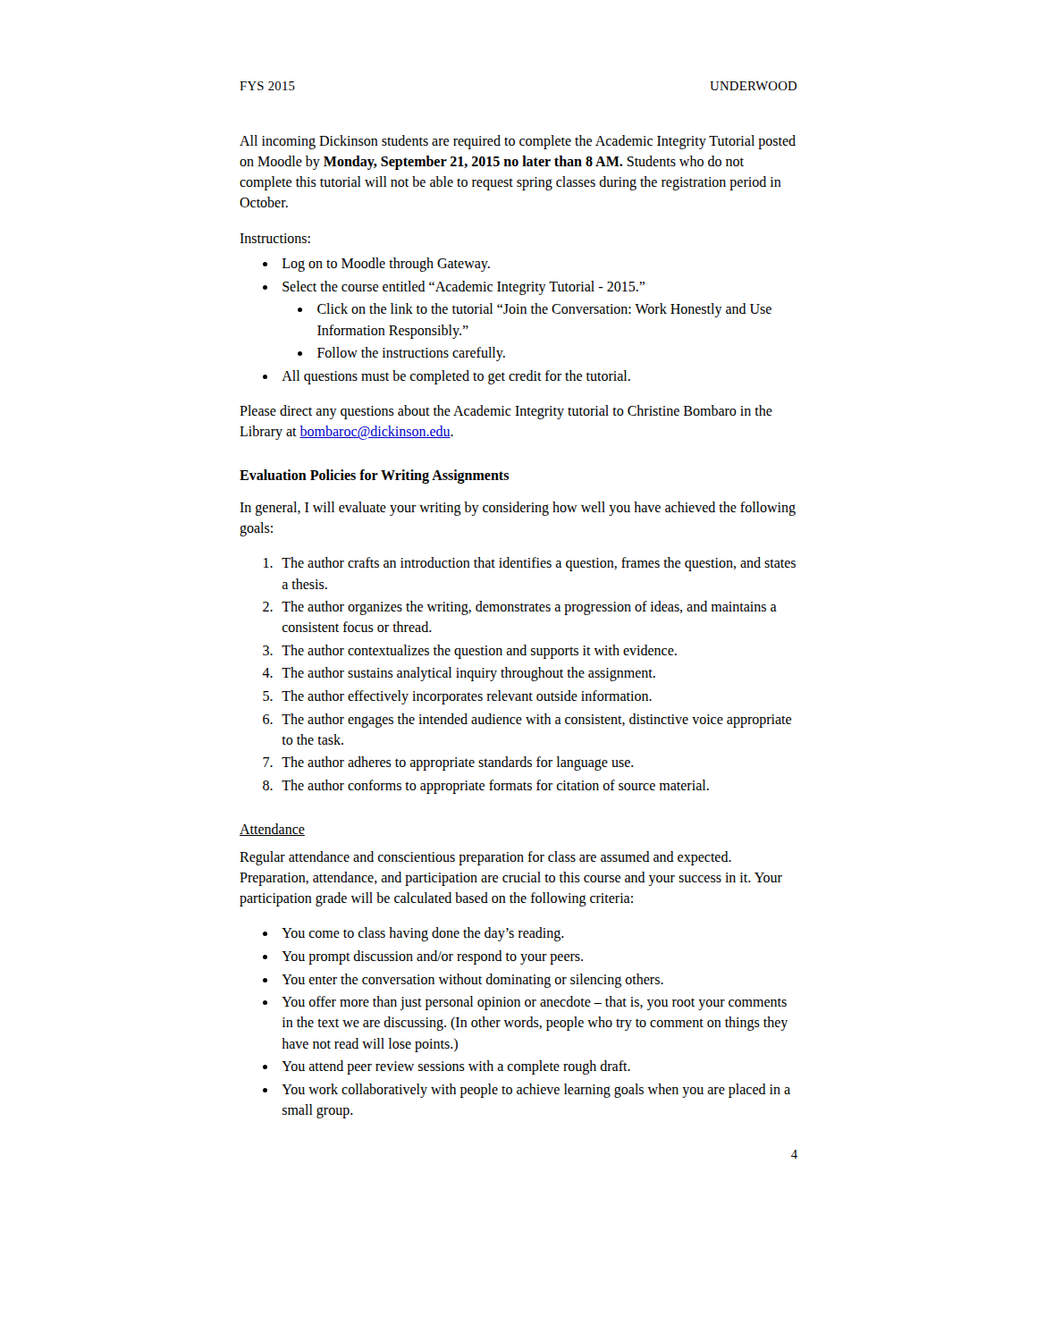FYS 2015
UNDERWOOD
All incoming Dickinson students are required to complete the Academic Integrity Tutorial posted on Moodle by Monday, September 21, 2015 no later than 8 AM. Students who do not complete this tutorial will not be able to request spring classes during the registration period in October.
Instructions:
Log on to Moodle through Gateway.
Select the course entitled “Academic Integrity Tutorial - 2015.”
Click on the link to the tutorial “Join the Conversation: Work Honestly and Use Information Responsibly.”
Follow the instructions carefully.
All questions must be completed to get credit for the tutorial.
Please direct any questions about the Academic Integrity tutorial to Christine Bombaro in the Library at bombaroc@dickinson.edu.
Evaluation Policies for Writing Assignments
In general, I will evaluate your writing by considering how well you have achieved the following goals:
The author crafts an introduction that identifies a question, frames the question, and states a thesis.
The author organizes the writing, demonstrates a progression of ideas, and maintains a consistent focus or thread.
The author contextualizes the question and supports it with evidence.
The author sustains analytical inquiry throughout the assignment.
The author effectively incorporates relevant outside information.
The author engages the intended audience with a consistent, distinctive voice appropriate to the task.
The author adheres to appropriate standards for language use.
The author conforms to appropriate formats for citation of source material.
Attendance
Regular attendance and conscientious preparation for class are assumed and expected. Preparation, attendance, and participation are crucial to this course and your success in it. Your participation grade will be calculated based on the following criteria:
You come to class having done the day’s reading.
You prompt discussion and/or respond to your peers.
You enter the conversation without dominating or silencing others.
You offer more than just personal opinion or anecdote – that is, you root your comments in the text we are discussing. (In other words, people who try to comment on things they have not read will lose points.)
You attend peer review sessions with a complete rough draft.
You work collaboratively with people to achieve learning goals when you are placed in a small group.
4